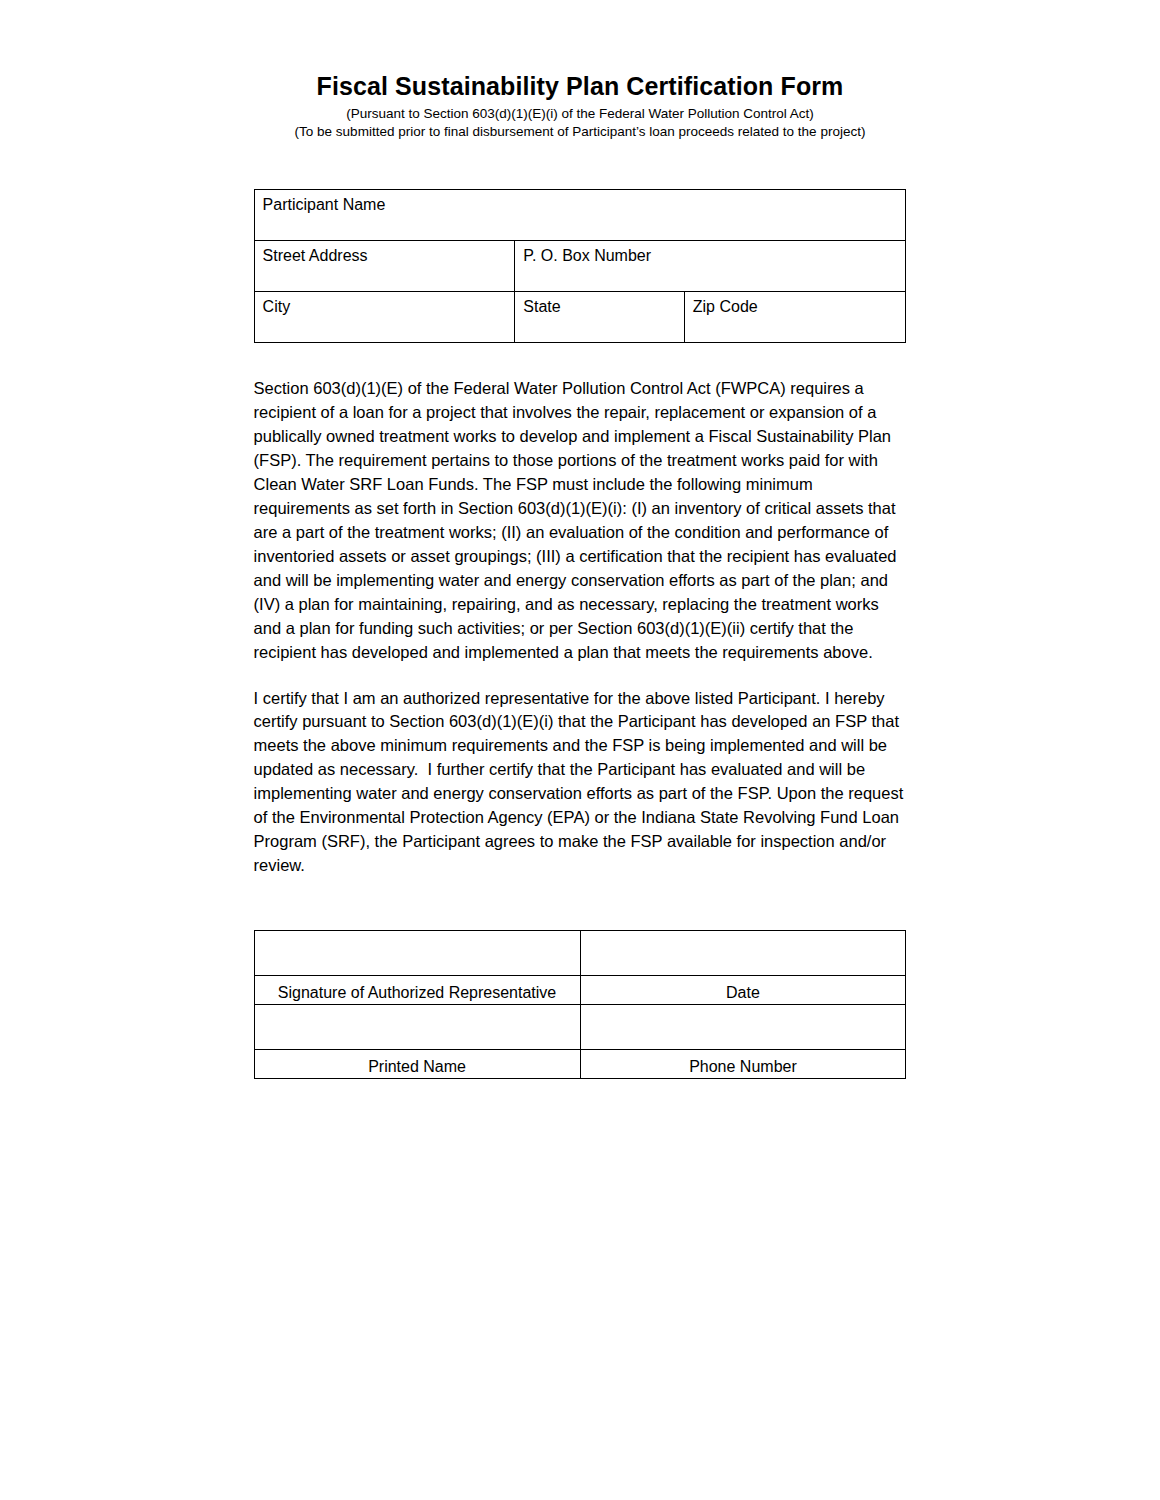Fiscal Sustainability Plan Certification Form
(Pursuant to Section 603(d)(1)(E)(i) of the Federal Water Pollution Control Act)
(To be submitted prior to final disbursement of Participant’s loan proceeds related to the project)
| Participant Name |
| Street Address | P. O. Box Number |
| City | State | Zip Code |
Section 603(d)(1)(E) of the Federal Water Pollution Control Act (FWPCA) requires a recipient of a loan for a project that involves the repair, replacement or expansion of a publically owned treatment works to develop and implement a Fiscal Sustainability Plan (FSP). The requirement pertains to those portions of the treatment works paid for with Clean Water SRF Loan Funds. The FSP must include the following minimum requirements as set forth in Section 603(d)(1)(E)(i): (I) an inventory of critical assets that are a part of the treatment works; (II) an evaluation of the condition and performance of inventoried assets or asset groupings; (III) a certification that the recipient has evaluated and will be implementing water and energy conservation efforts as part of the plan; and (IV) a plan for maintaining, repairing, and as necessary, replacing the treatment works and a plan for funding such activities; or per Section 603(d)(1)(E)(ii) certify that the recipient has developed and implemented a plan that meets the requirements above.
I certify that I am an authorized representative for the above listed Participant. I hereby certify pursuant to Section 603(d)(1)(E)(i) that the Participant has developed an FSP that meets the above minimum requirements and the FSP is being implemented and will be updated as necessary. I further certify that the Participant has evaluated and will be implementing water and energy conservation efforts as part of the FSP. Upon the request of the Environmental Protection Agency (EPA) or the Indiana State Revolving Fund Loan Program (SRF), the Participant agrees to make the FSP available for inspection and/or review.
| Signature of Authorized Representative | Date |
| Printed Name | Phone Number |